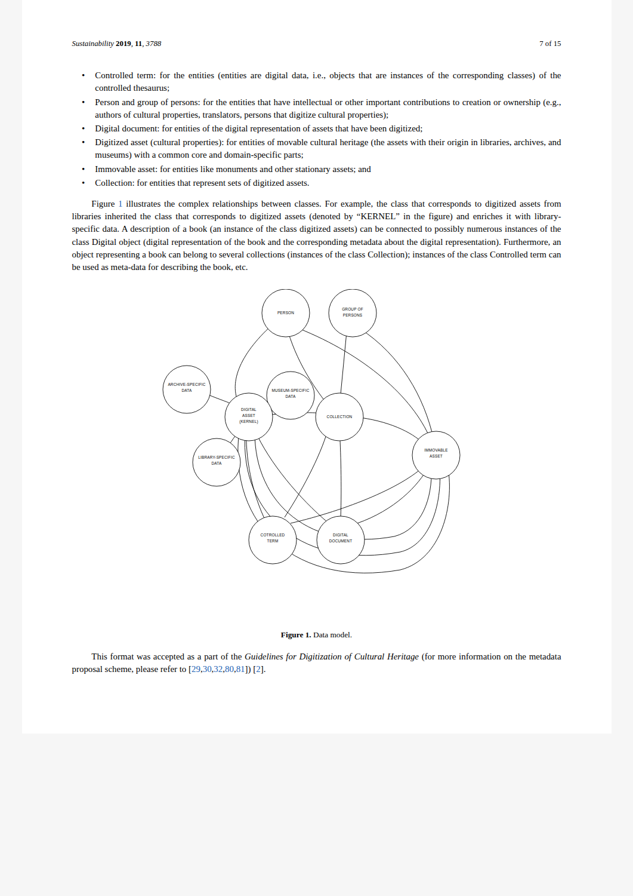Sustainability 2019, 11, 3788
7 of 15
Controlled term: for the entities (entities are digital data, i.e., objects that are instances of the corresponding classes) of the controlled thesaurus;
Person and group of persons: for the entities that have intellectual or other important contributions to creation or ownership (e.g., authors of cultural properties, translators, persons that digitize cultural properties);
Digital document: for entities of the digital representation of assets that have been digitized;
Digitized asset (cultural properties): for entities of movable cultural heritage (the assets with their origin in libraries, archives, and museums) with a common core and domain-specific parts;
Immovable asset: for entities like monuments and other stationary assets; and
Collection: for entities that represent sets of digitized assets.
Figure 1 illustrates the complex relationships between classes. For example, the class that corresponds to digitized assets from libraries inherited the class that corresponds to digitized assets (denoted by “KERNEL” in the figure) and enriches it with library-specific data. A description of a book (an instance of the class digitized assets) can be connected to possibly numerous instances of the class Digital object (digital representation of the book and the corresponding metadata about the digital representation). Furthermore, an object representing a book can belong to several collections (instances of the class Collection); instances of the class Controlled term can be used as meta-data for describing the book, etc.
PERSON GROUP OF PERSONS ARCHIVE-SPECIFIC DATA MUSEUM-SPECIFIC DATA DIGITAL ASSET (KERNEL) COLLECTION LIBRARY-SPECIFIC DATA IMMOVABLE ASSET COTROLLED TERM DIGITAL DOCUMENT
Figure 1. Data model.
This format was accepted as a part of the Guidelines for Digitization of Cultural Heritage (for more information on the metadata proposal scheme, please refer to [29,30,32,80,81]) [2].